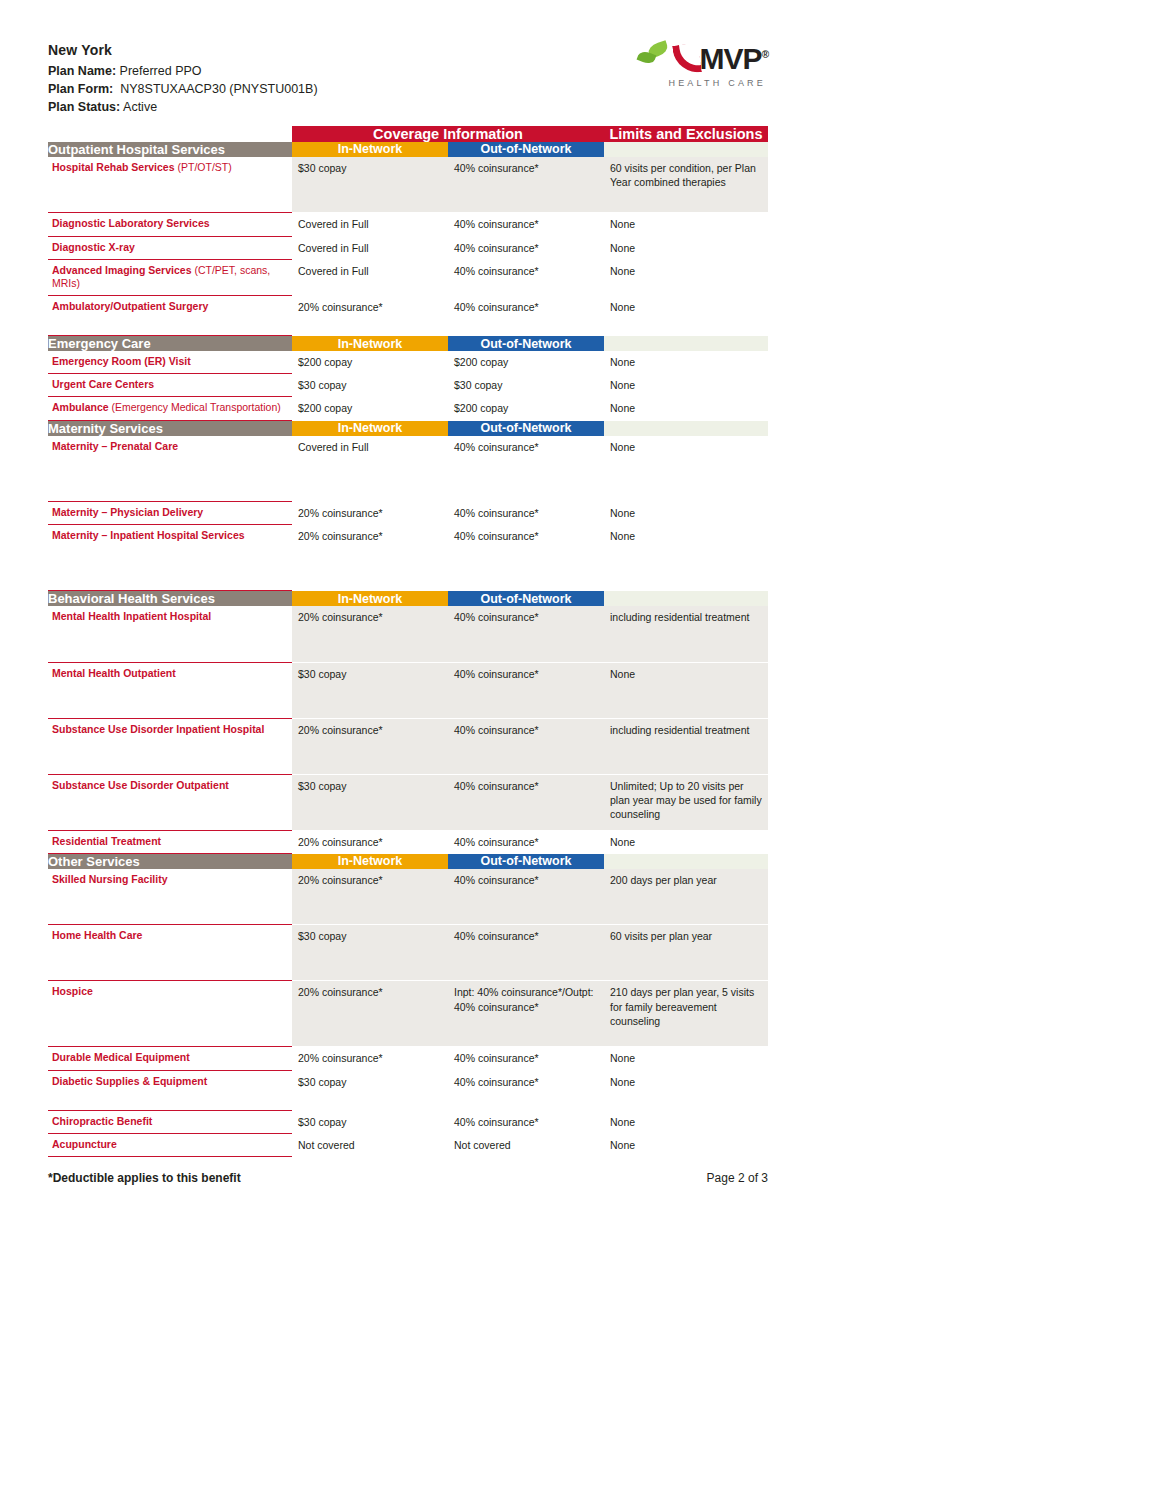New York
Plan Name: Preferred PPO
Plan Form: NY8STUXAACP30 (PNYSTU001B)
Plan Status: Active
MVP®
HEALTH CARE
| | Coverage Information | Limits and Exclusions |
| Outpatient Hospital Services | In-Network | Out-of-Network | |
| Hospital Rehab Services (PT/OT/ST) | $30 copay | 40% coinsurance* | 60 visits per condition, per Plan Year combined therapies |
| Diagnostic Laboratory Services | Covered in Full | 40% coinsurance* | None |
| Diagnostic X-ray | Covered in Full | 40% coinsurance* | None |
| Advanced Imaging Services (CT/PET, scans, MRIs) | Covered in Full | 40% coinsurance* | None |
| Ambulatory/Outpatient Surgery | 20% coinsurance* | 40% coinsurance* | None |
| Emergency Care | In-Network | Out-of-Network | |
| Emergency Room (ER) Visit | $200 copay | $200 copay | None |
| Urgent Care Centers | $30 copay | $30 copay | None |
| Ambulance (Emergency Medical Transportation) | $200 copay | $200 copay | None |
| Maternity Services | In-Network | Out-of-Network | |
| Maternity – Prenatal Care | Covered in Full | 40% coinsurance* | None |
| Maternity – Physician Delivery | 20% coinsurance* | 40% coinsurance* | None |
| Maternity – Inpatient Hospital Services | 20% coinsurance* | 40% coinsurance* | None |
| Behavioral Health Services | In-Network | Out-of-Network | |
| Mental Health Inpatient Hospital | 20% coinsurance* | 40% coinsurance* | including residential treatment |
| Mental Health Outpatient | $30 copay | 40% coinsurance* | None |
| Substance Use Disorder Inpatient Hospital | 20% coinsurance* | 40% coinsurance* | including residential treatment |
| Substance Use Disorder Outpatient | $30 copay | 40% coinsurance* | Unlimited; Up to 20 visits per plan year may be used for family counseling |
| Residential Treatment | 20% coinsurance* | 40% coinsurance* | None |
| Other Services | In-Network | Out-of-Network | |
| Skilled Nursing Facility | 20% coinsurance* | 40% coinsurance* | 200 days per plan year |
| Home Health Care | $30 copay | 40% coinsurance* | 60 visits per plan year |
| Hospice | 20% coinsurance* | Inpt: 40% coinsurance*/Outpt: 40% coinsurance* | 210 days per plan year, 5 visits for family bereavement counseling |
| Durable Medical Equipment | 20% coinsurance* | 40% coinsurance* | None |
| Diabetic Supplies & Equipment | $30 copay | 40% coinsurance* | None |
| Chiropractic Benefit | $30 copay | 40% coinsurance* | None |
| Acupuncture | Not covered | Not covered | None |
*Deductible applies to this benefit
Page 2 of 3